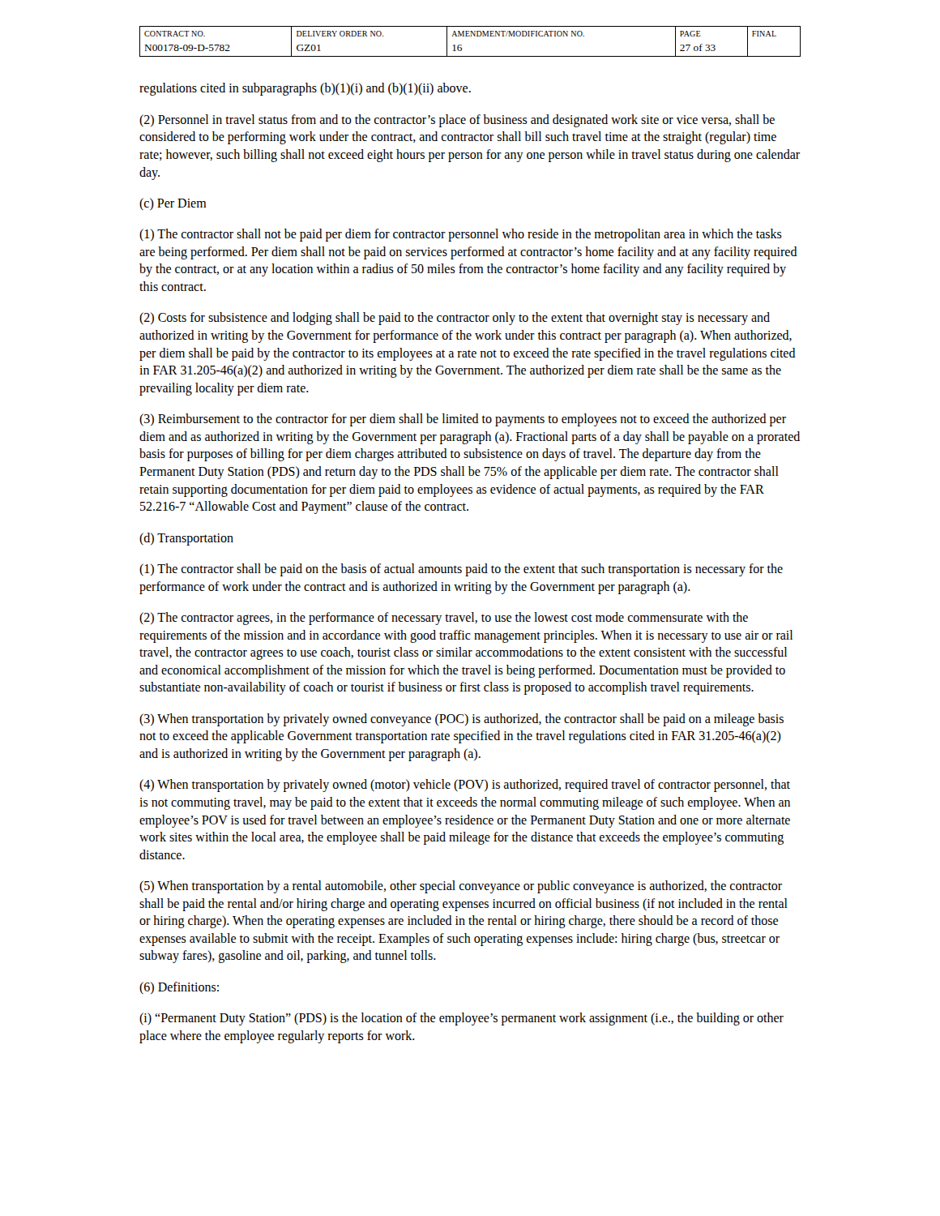| CONTRACT NO. N00178-09-D-5782 | DELIVERY ORDER NO. GZ01 | AMENDMENT/MODIFICATION NO. 16 | PAGE 27 of 33 | FINAL |
regulations cited in subparagraphs (b)(1)(i) and (b)(1)(ii) above.
(2) Personnel in travel status from and to the contractor’s place of business and designated work site or vice versa, shall be considered to be performing work under the contract, and contractor shall bill such travel time at the straight (regular) time rate; however, such billing shall not exceed eight hours per person for any one person while in travel status during one calendar day.
(c) Per Diem
(1) The contractor shall not be paid per diem for contractor personnel who reside in the metropolitan area in which the tasks are being performed. Per diem shall not be paid on services performed at contractor’s home facility and at any facility required by the contract, or at any location within a radius of 50 miles from the contractor’s home facility and any facility required by this contract.
(2) Costs for subsistence and lodging shall be paid to the contractor only to the extent that overnight stay is necessary and authorized in writing by the Government for performance of the work under this contract per paragraph (a). When authorized, per diem shall be paid by the contractor to its employees at a rate not to exceed the rate specified in the travel regulations cited in FAR 31.205-46(a)(2) and authorized in writing by the Government. The authorized per diem rate shall be the same as the prevailing locality per diem rate.
(3) Reimbursement to the contractor for per diem shall be limited to payments to employees not to exceed the authorized per diem and as authorized in writing by the Government per paragraph (a). Fractional parts of a day shall be payable on a prorated basis for purposes of billing for per diem charges attributed to subsistence on days of travel. The departure day from the Permanent Duty Station (PDS) and return day to the PDS shall be 75% of the applicable per diem rate. The contractor shall retain supporting documentation for per diem paid to employees as evidence of actual payments, as required by the FAR 52.216-7 “Allowable Cost and Payment” clause of the contract.
(d) Transportation
(1) The contractor shall be paid on the basis of actual amounts paid to the extent that such transportation is necessary for the performance of work under the contract and is authorized in writing by the Government per paragraph (a).
(2) The contractor agrees, in the performance of necessary travel, to use the lowest cost mode commensurate with the requirements of the mission and in accordance with good traffic management principles. When it is necessary to use air or rail travel, the contractor agrees to use coach, tourist class or similar accommodations to the extent consistent with the successful and economical accomplishment of the mission for which the travel is being performed. Documentation must be provided to substantiate non-availability of coach or tourist if business or first class is proposed to accomplish travel requirements.
(3) When transportation by privately owned conveyance (POC) is authorized, the contractor shall be paid on a mileage basis not to exceed the applicable Government transportation rate specified in the travel regulations cited in FAR 31.205-46(a)(2) and is authorized in writing by the Government per paragraph (a).
(4) When transportation by privately owned (motor) vehicle (POV) is authorized, required travel of contractor personnel, that is not commuting travel, may be paid to the extent that it exceeds the normal commuting mileage of such employee. When an employee’s POV is used for travel between an employee’s residence or the Permanent Duty Station and one or more alternate work sites within the local area, the employee shall be paid mileage for the distance that exceeds the employee’s commuting distance.
(5) When transportation by a rental automobile, other special conveyance or public conveyance is authorized, the contractor shall be paid the rental and/or hiring charge and operating expenses incurred on official business (if not included in the rental or hiring charge). When the operating expenses are included in the rental or hiring charge, there should be a record of those expenses available to submit with the receipt. Examples of such operating expenses include: hiring charge (bus, streetcar or subway fares), gasoline and oil, parking, and tunnel tolls.
(6) Definitions:
(i) “Permanent Duty Station” (PDS) is the location of the employee’s permanent work assignment (i.e., the building or other place where the employee regularly reports for work.